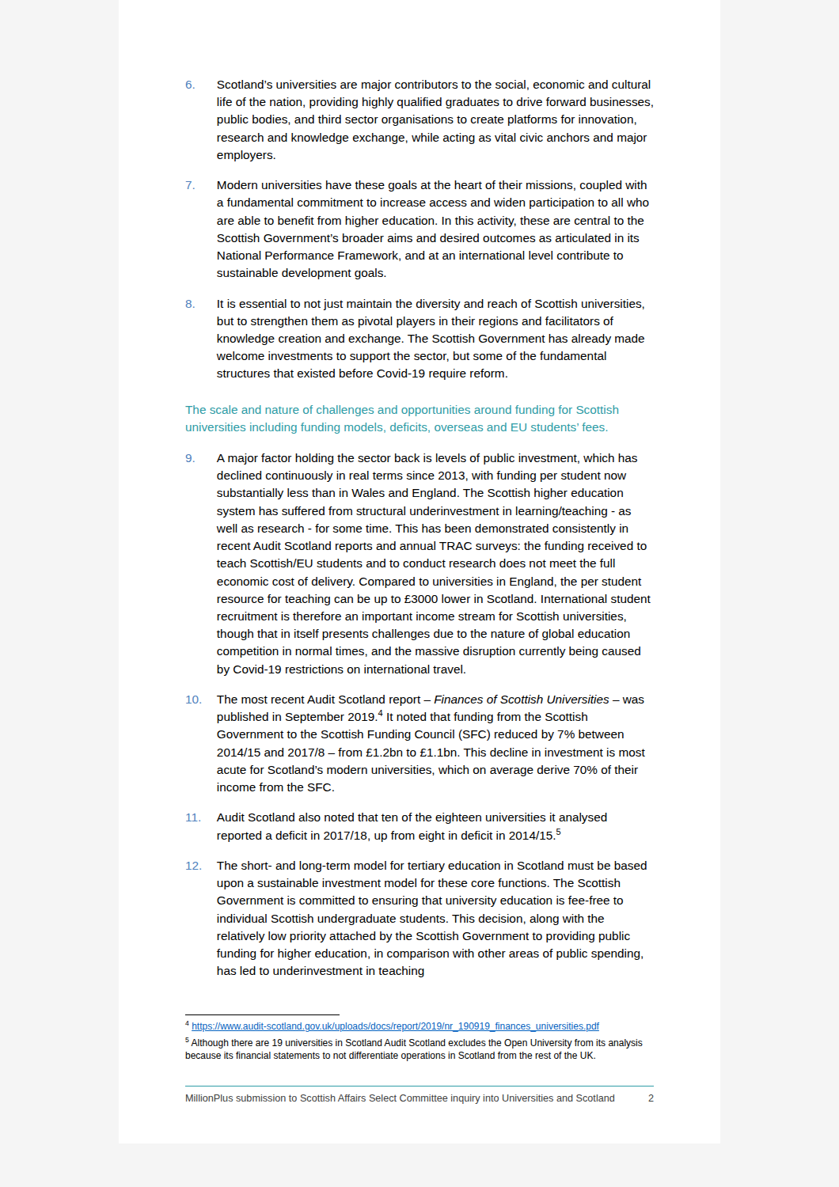6. Scotland’s universities are major contributors to the social, economic and cultural life of the nation, providing highly qualified graduates to drive forward businesses, public bodies, and third sector organisations to create platforms for innovation, research and knowledge exchange, while acting as vital civic anchors and major employers.
7. Modern universities have these goals at the heart of their missions, coupled with a fundamental commitment to increase access and widen participation to all who are able to benefit from higher education. In this activity, these are central to the Scottish Government’s broader aims and desired outcomes as articulated in its National Performance Framework, and at an international level contribute to sustainable development goals.
8. It is essential to not just maintain the diversity and reach of Scottish universities, but to strengthen them as pivotal players in their regions and facilitators of knowledge creation and exchange. The Scottish Government has already made welcome investments to support the sector, but some of the fundamental structures that existed before Covid-19 require reform.
The scale and nature of challenges and opportunities around funding for Scottish universities including funding models, deficits, overseas and EU students’ fees.
9. A major factor holding the sector back is levels of public investment, which has declined continuously in real terms since 2013, with funding per student now substantially less than in Wales and England. The Scottish higher education system has suffered from structural underinvestment in learning/teaching - as well as research - for some time. This has been demonstrated consistently in recent Audit Scotland reports and annual TRAC surveys: the funding received to teach Scottish/EU students and to conduct research does not meet the full economic cost of delivery. Compared to universities in England, the per student resource for teaching can be up to £3000 lower in Scotland. International student recruitment is therefore an important income stream for Scottish universities, though that in itself presents challenges due to the nature of global education competition in normal times, and the massive disruption currently being caused by Covid-19 restrictions on international travel.
10. The most recent Audit Scotland report – Finances of Scottish Universities – was published in September 2019.4 It noted that funding from the Scottish Government to the Scottish Funding Council (SFC) reduced by 7% between 2014/15 and 2017/8 – from £1.2bn to £1.1bn. This decline in investment is most acute for Scotland’s modern universities, which on average derive 70% of their income from the SFC.
11. Audit Scotland also noted that ten of the eighteen universities it analysed reported a deficit in 2017/18, up from eight in deficit in 2014/15.5
12. The short- and long-term model for tertiary education in Scotland must be based upon a sustainable investment model for these core functions. The Scottish Government is committed to ensuring that university education is fee-free to individual Scottish undergraduate students. This decision, along with the relatively low priority attached by the Scottish Government to providing public funding for higher education, in comparison with other areas of public spending, has led to underinvestment in teaching
4 https://www.audit-scotland.gov.uk/uploads/docs/report/2019/nr_190919_finances_universities.pdf
5 Although there are 19 universities in Scotland Audit Scotland excludes the Open University from its analysis because its financial statements to not differentiate operations in Scotland from the rest of the UK.
MillionPlus submission to Scottish Affairs Select Committee inquiry into Universities and Scotland 2